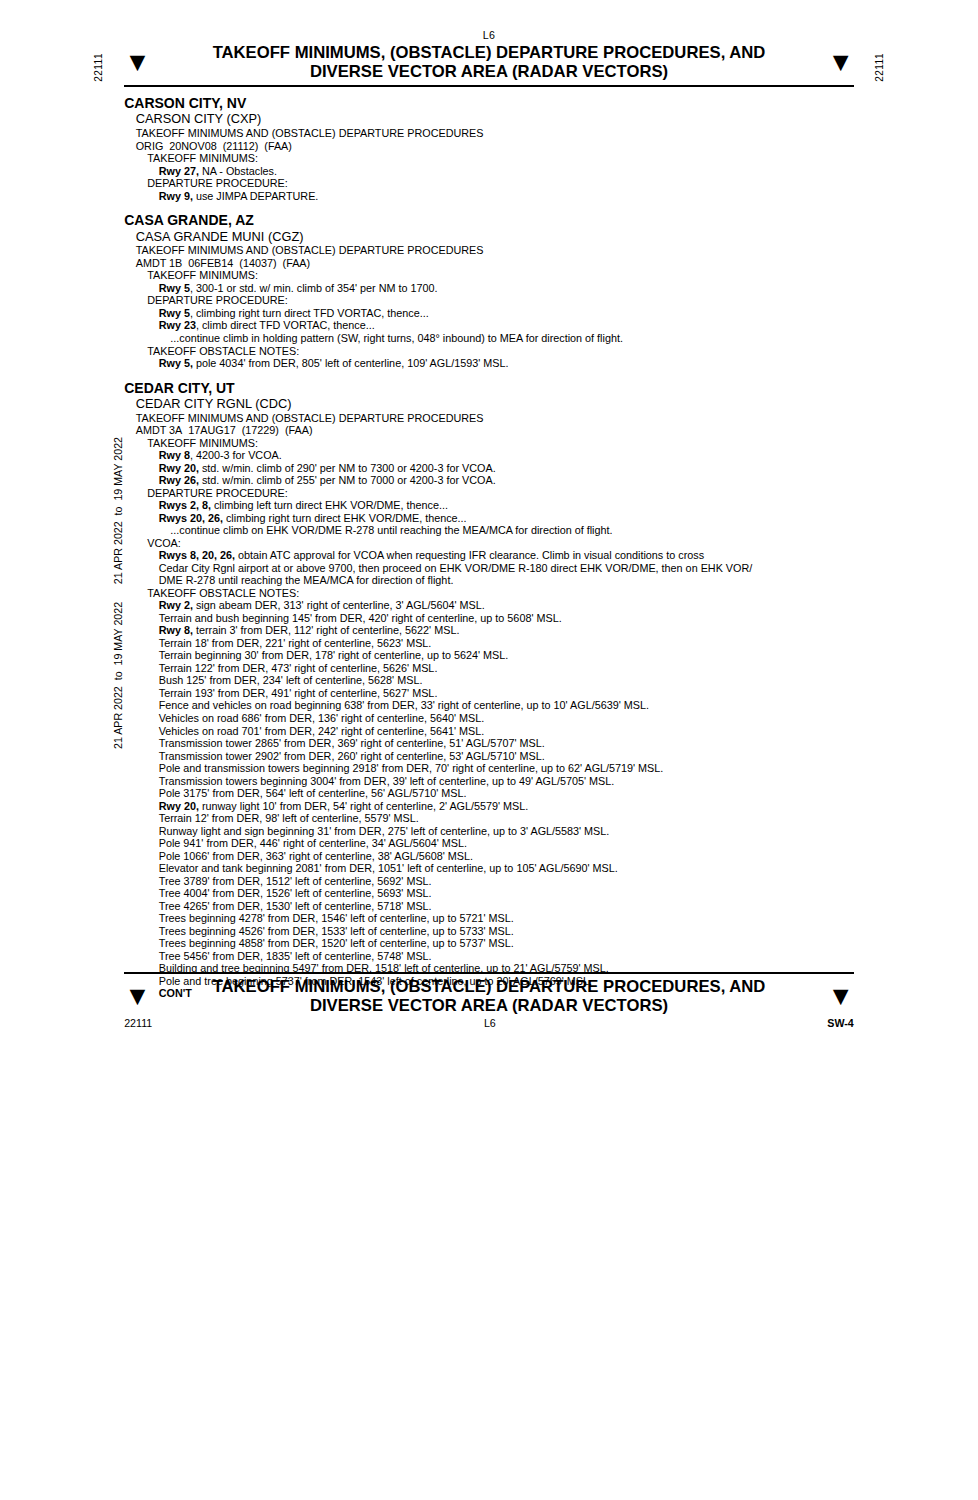L6
▼
TAKEOFF MINIMUMS, (OBSTACLE) DEPARTURE PROCEDURES, AND
DIVERSE VECTOR AREA (RADAR VECTORS)
▼
22111
22111
CARSON CITY, NV
CARSON CITY (CXP)
TAKEOFF MINIMUMS AND (OBSTACLE) DEPARTURE PROCEDURES
ORIG 20NOV08 (21112) (FAA)
TAKEOFF MINIMUMS:
Rwy 27, NA - Obstacles.
DEPARTURE PROCEDURE:
Rwy 9, use JIMPA DEPARTURE.
CASA GRANDE, AZ
CASA GRANDE MUNI (CGZ)
TAKEOFF MINIMUMS AND (OBSTACLE) DEPARTURE PROCEDURES
AMDT 1B 06FEB14 (14037) (FAA)
TAKEOFF MINIMUMS:
Rwy 5, 300-1 or std. w/ min. climb of 354' per NM to 1700.
DEPARTURE PROCEDURE:
Rwy 5, climbing right turn direct TFD VORTAC, thence...
Rwy 23, climb direct TFD VORTAC, thence...
...continue climb in holding pattern (SW, right turns, 048° inbound) to MEA for direction of flight.
TAKEOFF OBSTACLE NOTES:
Rwy 5, pole 4034' from DER, 805' left of centerline, 109' AGL/1593' MSL.
CEDAR CITY, UT
CEDAR CITY RGNL (CDC)
TAKEOFF MINIMUMS AND (OBSTACLE) DEPARTURE PROCEDURES
AMDT 3A 17AUG17 (17229) (FAA)
TAKEOFF MINIMUMS:
Rwy 8, 4200-3 for VCOA.
Rwy 20, std. w/min. climb of 290' per NM to 7300 or 4200-3 for VCOA.
Rwy 26, std. w/min. climb of 255' per NM to 7000 or 4200-3 for VCOA.
DEPARTURE PROCEDURE:
Rwys 2, 8, climbing left turn direct EHK VOR/DME, thence...
Rwys 20, 26, climbing right turn direct EHK VOR/DME, thence...
...continue climb on EHK VOR/DME R-278 until reaching the MEA/MCA for direction of flight.
VCOA:
Rwys 8, 20, 26, obtain ATC approval for VCOA when requesting IFR clearance. Climb in visual conditions to cross
Cedar City Rgnl airport at or above 9700, then proceed on EHK VOR/DME R-180 direct EHK VOR/DME, then on EHK VOR/
DME R-278 until reaching the MEA/MCA for direction of flight.
TAKEOFF OBSTACLE NOTES:
Rwy 2, sign abeam DER, 313' right of centerline, 3' AGL/5604' MSL.
Terrain and bush beginning 145' from DER, 420' right of centerline, up to 5608' MSL.
Rwy 8, terrain 3' from DER, 112' right of centerline, 5622' MSL.
Terrain 18' from DER, 221' right of centerline, 5623' MSL.
Terrain beginning 30' from DER, 178' right of centerline, up to 5624' MSL.
Terrain 122' from DER, 473' right of centerline, 5626' MSL.
Bush 125' from DER, 234' left of centerline, 5628' MSL.
Terrain 193' from DER, 491' right of centerline, 5627' MSL.
Fence and vehicles on road beginning 638' from DER, 33' right of centerline, up to 10' AGL/5639' MSL.
Vehicles on road 686' from DER, 136' right of centerline, 5640' MSL.
Vehicles on road 701' from DER, 242' right of centerline, 5641' MSL.
Transmission tower 2865' from DER, 369' right of centerline, 51' AGL/5707' MSL.
Transmission tower 2902' from DER, 260' right of centerline, 53' AGL/5710' MSL.
Pole and transmission towers beginning 2918' from DER, 70' right of centerline, up to 62' AGL/5719' MSL.
Transmission towers beginning 3004' from DER, 39' left of centerline, up to 49' AGL/5705' MSL.
Pole 3175' from DER, 564' left of centerline, 56' AGL/5710' MSL.
Rwy 20, runway light 10' from DER, 54' right of centerline, 2' AGL/5579' MSL.
Terrain 12' from DER, 98' left of centerline, 5579' MSL.
Runway light and sign beginning 31' from DER, 275' left of centerline, up to 3' AGL/5583' MSL.
Pole 941' from DER, 446' right of centerline, 34' AGL/5604' MSL.
Pole 1066' from DER, 363' right of centerline, 38' AGL/5608' MSL.
Elevator and tank beginning 2081' from DER, 1051' left of centerline, up to 105' AGL/5690' MSL.
Tree 3789' from DER, 1512' left of centerline, 5692' MSL.
Tree 4004' from DER, 1526' left of centerline, 5693' MSL.
Tree 4265' from DER, 1530' left of centerline, 5718' MSL.
Trees beginning 4278' from DER, 1546' left of centerline, up to 5721' MSL.
Trees beginning 4526' from DER, 1533' left of centerline, up to 5733' MSL.
Trees beginning 4858' from DER, 1520' left of centerline, up to 5737' MSL.
Tree 5456' from DER, 1835' left of centerline, 5748' MSL.
Building and tree beginning 5497' from DER, 1518' left of centerline, up to 21' AGL/5759' MSL.
Pole and tree beginning 5737' from DER, 1543' left of centerline, up to 20' AGL/5769' MSL.
CON'T
21 APR 2022 to 19 MAY 2022 21 APR 2022 to 19 MAY 2022
▼
TAKEOFF MINIMUMS, (OBSTACLE) DEPARTURE PROCEDURES, AND
DIVERSE VECTOR AREA (RADAR VECTORS)
▼
22111
L6
SW-4